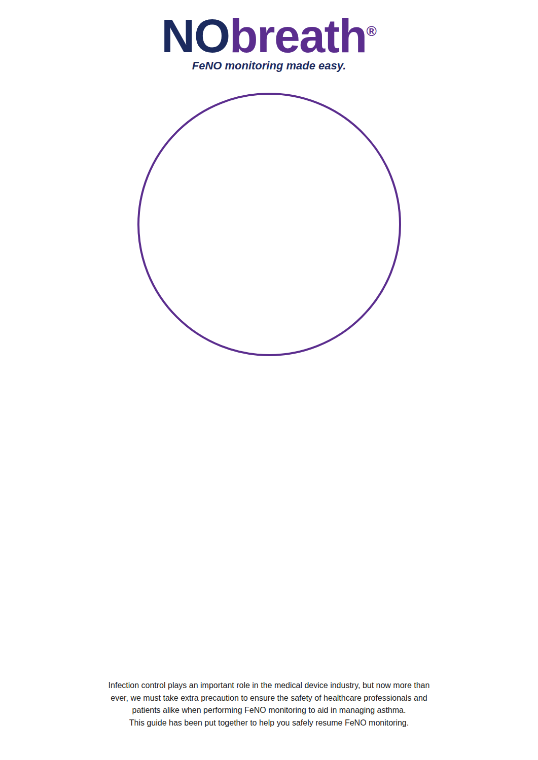NObreath®
FeNO monitoring made easy.
Infection control plays an important role in the medical device industry, but now more than ever, we must take extra precaution to ensure the safety of healthcare professionals and patients alike when performing FeNO monitoring to aid in managing asthma.
This guide has been put together to help you safely resume FeNO monitoring.